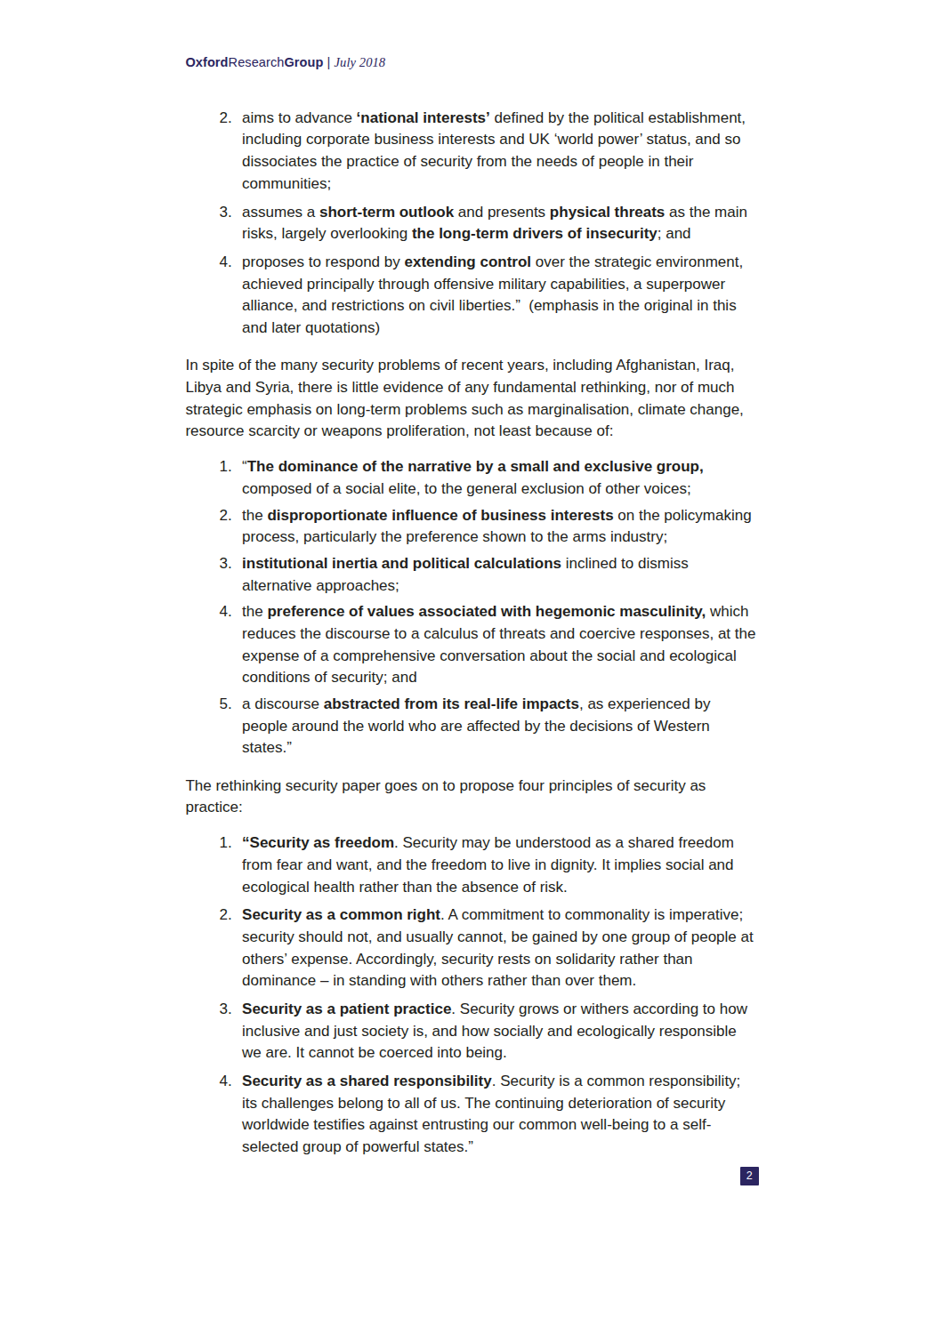Oxford ResearchGroup | July 2018
2. aims to advance ‘national interests’ defined by the political establishment, including corporate business interests and UK ‘world power’ status, and so dissociates the practice of security from the needs of people in their communities;
3. assumes a short-term outlook and presents physical threats as the main risks, largely overlooking the long-term drivers of insecurity; and
4. proposes to respond by extending control over the strategic environment, achieved principally through offensive military capabilities, a superpower alliance, and restrictions on civil liberties.” (emphasis in the original in this and later quotations)
In spite of the many security problems of recent years, including Afghanistan, Iraq, Libya and Syria, there is little evidence of any fundamental rethinking, nor of much strategic emphasis on long-term problems such as marginalisation, climate change, resource scarcity or weapons proliferation, not least because of:
1.“The dominance of the narrative by a small and exclusive group, composed of a social elite, to the general exclusion of other voices;
2. the disproportionate influence of business interests on the policymaking process, particularly the preference shown to the arms industry;
3. institutional inertia and political calculations inclined to dismiss alternative approaches;
4. the preference of values associated with hegemonic masculinity, which reduces the discourse to a calculus of threats and coercive responses, at the expense of a comprehensive conversation about the social and ecological conditions of security; and
5. a discourse abstracted from its real-life impacts, as experienced by people around the world who are affected by the decisions of Western states.”
The rethinking security paper goes on to propose four principles of security as practice:
1.“Security as freedom. Security may be understood as a shared freedom from fear and want, and the freedom to live in dignity. It implies social and ecological health rather than the absence of risk.
2. Security as a common right. A commitment to commonality is imperative; security should not, and usually cannot, be gained by one group of people at others’ expense. Accordingly, security rests on solidarity rather than dominance – in standing with others rather than over them.
3. Security as a patient practice. Security grows or withers according to how inclusive and just society is, and how socially and ecologically responsible we are. It cannot be coerced into being.
4. Security as a shared responsibility. Security is a common responsibility; its challenges belong to all of us. The continuing deterioration of security worldwide testifies against entrusting our common well-being to a self-selected group of powerful states.”
2